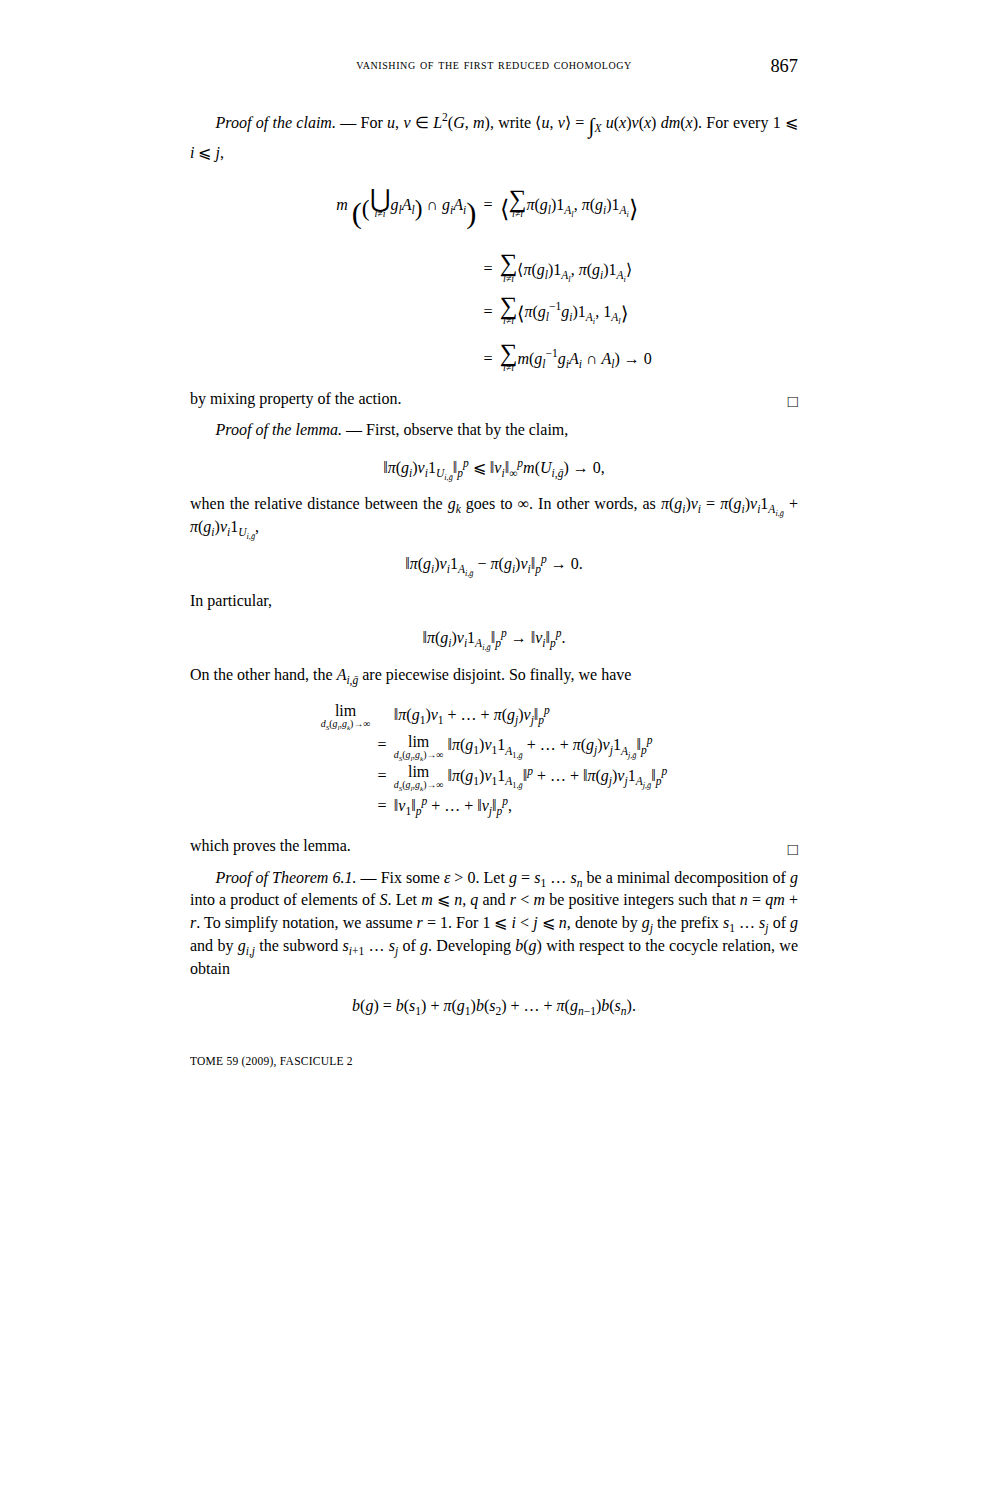vanishing of the first reduced cohomology 867
Proof of the claim. — For u, v ∈ L2(G, m), write ⟨u, v⟩ = ∫X u(x)v(x) dm(x). For every 1 ⩽ i ⩽ j,
m (( ⋃l≠i glAl) ∩ giAi) = ⟨ ∑l≠i π(gl)1Al, π(gi)1Ai⟩
= ∑l≠i⟨π(gl)1Al, π(gi)1Ai⟩
= ∑l≠i⟨π(gl−1gi)1Ai, 1Al⟩
= ∑l≠i m(gl−1giAi ∩ Al) → 0
by mixing property of the action.
□
Proof of the lemma. — First, observe that by the claim,
‖π(gi)vi1Ui,ḡ‖pp ⩽ ‖vi‖∞pm(Ui,ḡ) → 0,
when the relative distance between the gk goes to ∞. In other words, as π(gi)vi = π(gi)vi1Ai,ḡ + π(gi)vi1Ui,ḡ,
‖π(gi)vi1Ai,ḡ − π(gi)vi‖pp → 0.
In particular,
‖π(gi)vi1Ai,ḡ‖pp → ‖vi‖pp.
On the other hand, the Ai,ḡ are piecewise disjoint. So finally, we have
lim dS(gl,gk)→∞ ‖π(g1)v1 + … + π(gj)vj‖pp
= lim dS(gl,gk)→∞ ‖π(g1)v11A1,ḡ + … + π(gj)vj1Aj,ḡ‖pp
= lim dS(gl,gk)→∞ ‖π(g1)v11A1,ḡ‖p + … + ‖π(gj)vj1Aj,ḡ‖pp
= ‖v1‖pp + … + ‖vj‖pp,
which proves the lemma.
□
Proof of Theorem 6.1. — Fix some ε > 0. Let g = s1 … sn be a minimal decomposition of g into a product of elements of S. Let m ⩽ n, q and r < m be positive integers such that n = qm + r. To simplify notation, we assume r = 1. For 1 ⩽ i < j ⩽ n, denote by gj the prefix s1 … sj of g and by gi,j the subword si+1 … sj of g. Developing b(g) with respect to the cocycle relation, we obtain
b(g) = b(s1) + π(g1)b(s2) + … + π(gn−1)b(sn).
TOME 59 (2009), FASCICULE 2